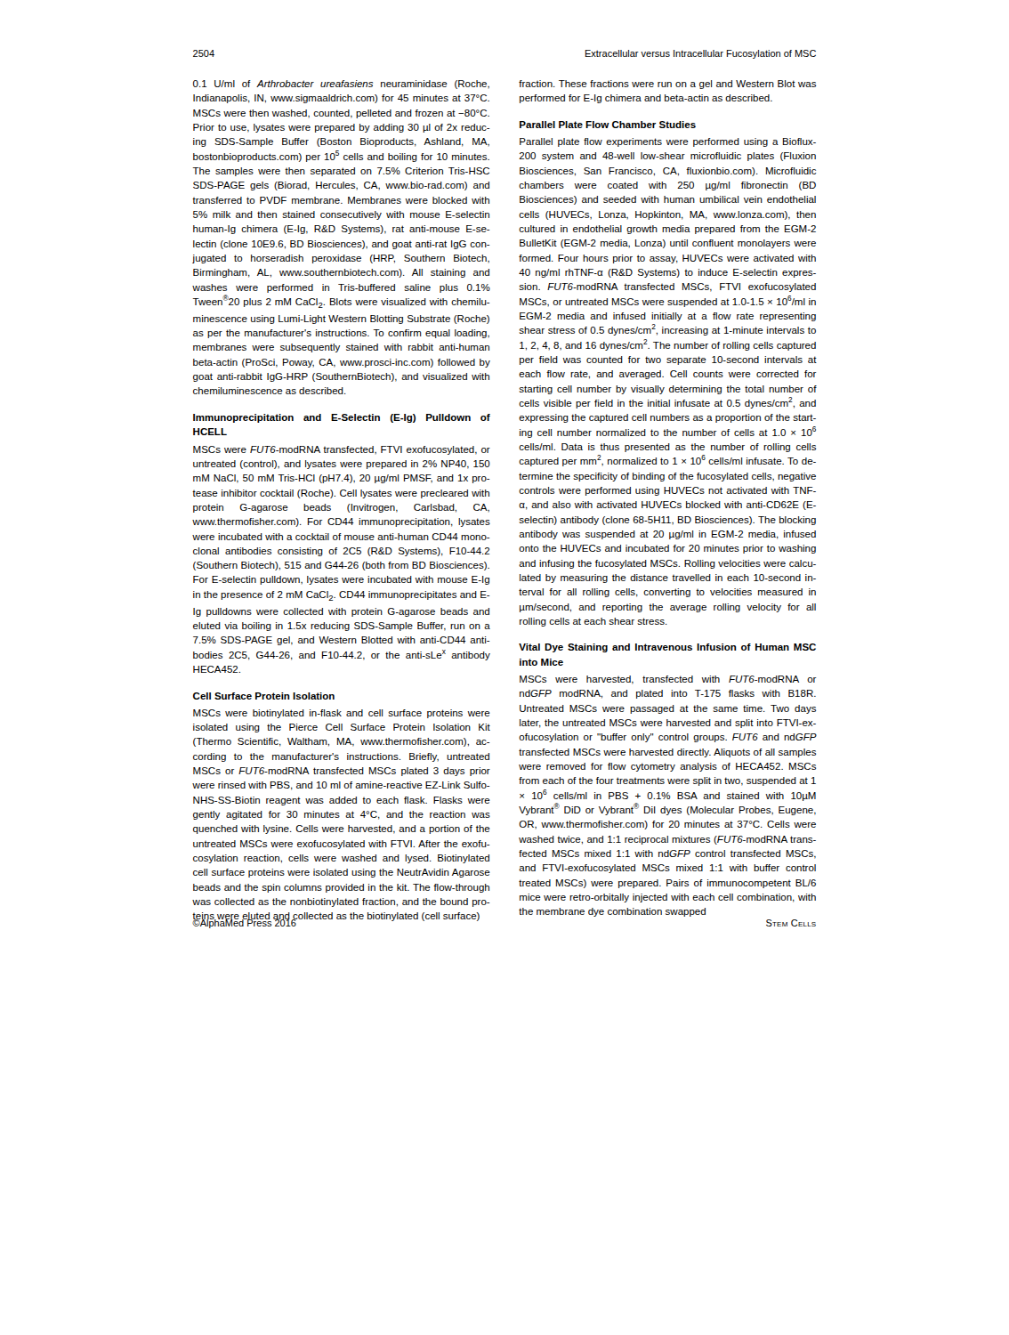2504 Extracellular versus Intracellular Fucosylation of MSC
0.1 U/ml of Arthrobacter ureafasiens neuraminidase (Roche, Indianapolis, IN, www.sigmaaldrich.com) for 45 minutes at 37°C. MSCs were then washed, counted, pelleted and frozen at −80°C. Prior to use, lysates were prepared by adding 30 µl of 2x reducing SDS-Sample Buffer (Boston Bioproducts, Ashland, MA, bostonbioproducts.com) per 105 cells and boiling for 10 minutes. The samples were then separated on 7.5% Criterion Tris-HSC SDS-PAGE gels (Biorad, Hercules, CA, www.bio-rad.com) and transferred to PVDF membrane. Membranes were blocked with 5% milk and then stained consecutively with mouse E-selectin human-Ig chimera (E-Ig, R&D Systems), rat anti-mouse E-selectin (clone 10E9.6, BD Biosciences), and goat anti-rat IgG conjugated to horseradish peroxidase (HRP, Southern Biotech, Birmingham, AL, www.southernbiotech.com). All staining and washes were performed in Tris-buffered saline plus 0.1% Tween®20 plus 2 mM CaCl2. Blots were visualized with chemiluminescence using Lumi-Light Western Blotting Substrate (Roche) as per the manufacturer's instructions. To confirm equal loading, membranes were subsequently stained with rabbit anti-human beta-actin (ProSci, Poway, CA, www.prosci-inc.com) followed by goat anti-rabbit IgG-HRP (SouthernBiotech), and visualized with chemiluminescence as described.
Immunoprecipitation and E-Selectin (E-Ig) Pulldown of HCELL
MSCs were FUT6-modRNA transfected, FTVI exofucosylated, or untreated (control), and lysates were prepared in 2% NP40, 150 mM NaCl, 50 mM Tris-HCl (pH7.4), 20 µg/ml PMSF, and 1x protease inhibitor cocktail (Roche). Cell lysates were precleared with protein G-agarose beads (Invitrogen, Carlsbad, CA, www.thermofisher.com). For CD44 immunoprecipitation, lysates were incubated with a cocktail of mouse anti-human CD44 monoclonal antibodies consisting of 2C5 (R&D Systems), F10-44.2 (Southern Biotech), 515 and G44-26 (both from BD Biosciences). For E-selectin pulldown, lysates were incubated with mouse E-Ig in the presence of 2 mM CaCl2. CD44 immunoprecipitates and E-Ig pulldowns were collected with protein G-agarose beads and eluted via boiling in 1.5x reducing SDS-Sample Buffer, run on a 7.5% SDS-PAGE gel, and Western Blotted with anti-CD44 antibodies 2C5, G44-26, and F10-44.2, or the anti-sLex antibody HECA452.
Cell Surface Protein Isolation
MSCs were biotinylated in-flask and cell surface proteins were isolated using the Pierce Cell Surface Protein Isolation Kit (Thermo Scientific, Waltham, MA, www.thermofisher.com), according to the manufacturer's instructions. Briefly, untreated MSCs or FUT6-modRNA transfected MSCs plated 3 days prior were rinsed with PBS, and 10 ml of amine-reactive EZ-Link Sulfo-NHS-SS-Biotin reagent was added to each flask. Flasks were gently agitated for 30 minutes at 4°C, and the reaction was quenched with lysine. Cells were harvested, and a portion of the untreated MSCs were exofucosylated with FTVI. After the exofucosylation reaction, cells were washed and lysed. Biotinylated cell surface proteins were isolated using the NeutrAvidin Agarose beads and the spin columns provided in the kit. The flow-through was collected as the nonbiotinylated fraction, and the bound proteins were eluted and collected as the biotinylated (cell surface)
fraction. These fractions were run on a gel and Western Blot was performed for E-Ig chimera and beta-actin as described.
Parallel Plate Flow Chamber Studies
Parallel plate flow experiments were performed using a Bioflux-200 system and 48-well low-shear microfluidic plates (Fluxion Biosciences, San Francisco, CA, fluxionbio.com). Microfluidic chambers were coated with 250 µg/ml fibronectin (BD Biosciences) and seeded with human umbilical vein endothelial cells (HUVECs, Lonza, Hopkinton, MA, www.lonza.com), then cultured in endothelial growth media prepared from the EGM-2 BulletKit (EGM-2 media, Lonza) until confluent monolayers were formed. Four hours prior to assay, HUVECs were activated with 40 ng/ml rhTNF-α (R&D Systems) to induce E-selectin expression. FUT6-modRNA transfected MSCs, FTVI exofucosylated MSCs, or untreated MSCs were suspended at 1.0-1.5 × 106/ml in EGM-2 media and infused initially at a flow rate representing shear stress of 0.5 dynes/cm2, increasing at 1-minute intervals to 1, 2, 4, 8, and 16 dynes/cm2. The number of rolling cells captured per field was counted for two separate 10-second intervals at each flow rate, and averaged. Cell counts were corrected for starting cell number by visually determining the total number of cells visible per field in the initial infusate at 0.5 dynes/cm2, and expressing the captured cell numbers as a proportion of the starting cell number normalized to the number of cells at 1.0 × 106 cells/ml. Data is thus presented as the number of rolling cells captured per mm2, normalized to 1 × 106 cells/ml infusate. To determine the specificity of binding of the fucosylated cells, negative controls were performed using HUVECs not activated with TNF-α, and also with activated HUVECs blocked with anti-CD62E (E-selectin) antibody (clone 68-5H11, BD Biosciences). The blocking antibody was suspended at 20 µg/ml in EGM-2 media, infused onto the HUVECs and incubated for 20 minutes prior to washing and infusing the fucosylated MSCs. Rolling velocities were calculated by measuring the distance travelled in each 10-second interval for all rolling cells, converting to velocities measured in µm/second, and reporting the average rolling velocity for all rolling cells at each shear stress.
Vital Dye Staining and Intravenous Infusion of Human MSC into Mice
MSCs were harvested, transfected with FUT6-modRNA or ndGFP modRNA, and plated into T-175 flasks with B18R. Untreated MSCs were passaged at the same time. Two days later, the untreated MSCs were harvested and split into FTVI-exofucosylation or "buffer only" control groups. FUT6 and ndGFP transfected MSCs were harvested directly. Aliquots of all samples were removed for flow cytometry analysis of HECA452. MSCs from each of the four treatments were split in two, suspended at 1 × 106 cells/ml in PBS + 0.1% BSA and stained with 10µM Vybrant® DiD or Vybrant® DiI dyes (Molecular Probes, Eugene, OR, www.thermofisher.com) for 20 minutes at 37°C. Cells were washed twice, and 1:1 reciprocal mixtures (FUT6-modRNA transfected MSCs mixed 1:1 with ndGFP control transfected MSCs, and FTVI-exofucosylated MSCs mixed 1:1 with buffer control treated MSCs) were prepared. Pairs of immunocompetent BL/6 mice were retro-orbitally injected with each cell combination, with the membrane dye combination swapped
©AlphaMed Press 2016 Stem Cells